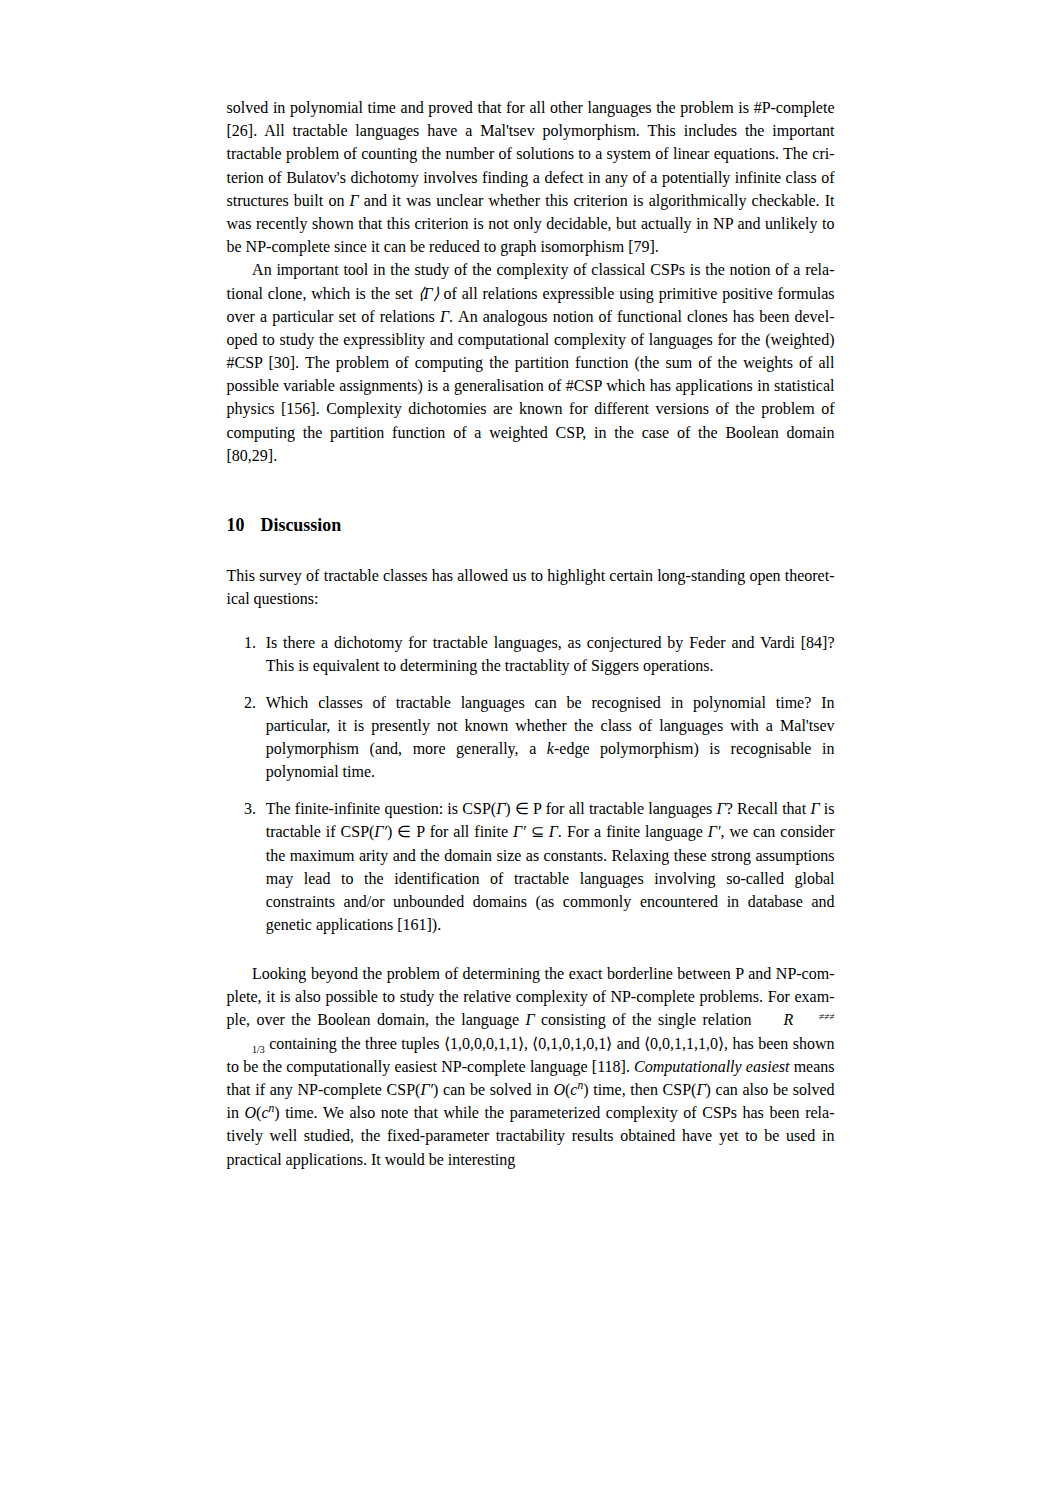solved in polynomial time and proved that for all other languages the problem is #P-complete [26]. All tractable languages have a Mal'tsev polymorphism. This includes the important tractable problem of counting the number of solutions to a system of linear equations. The criterion of Bulatov's dichotomy involves finding a defect in any of a potentially infinite class of structures built on Γ and it was unclear whether this criterion is algorithmically checkable. It was recently shown that this criterion is not only decidable, but actually in NP and unlikely to be NP-complete since it can be reduced to graph isomorphism [79].
An important tool in the study of the complexity of classical CSPs is the notion of a relational clone, which is the set ⟨Γ⟩ of all relations expressible using primitive positive formulas over a particular set of relations Γ. An analogous notion of functional clones has been developed to study the expressiblity and computational complexity of languages for the (weighted) #CSP [30]. The problem of computing the partition function (the sum of the weights of all possible variable assignments) is a generalisation of #CSP which has applications in statistical physics [156]. Complexity dichotomies are known for different versions of the problem of computing the partition function of a weighted CSP, in the case of the Boolean domain [80,29].
10 Discussion
This survey of tractable classes has allowed us to highlight certain long-standing open theoretical questions:
Is there a dichotomy for tractable languages, as conjectured by Feder and Vardi [84]? This is equivalent to determining the tractablity of Siggers operations.
Which classes of tractable languages can be recognised in polynomial time? In particular, it is presently not known whether the class of languages with a Mal'tsev polymorphism (and, more generally, a k-edge polymorphism) is recognisable in polynomial time.
The finite-infinite question: is CSP(Γ) ∈ P for all tractable languages Γ? Recall that Γ is tractable if CSP(Γ′) ∈ P for all finite Γ′ ⊆ Γ. For a finite language Γ′, we can consider the maximum arity and the domain size as constants. Relaxing these strong assumptions may lead to the identification of tractable languages involving so-called global constraints and/or unbounded domains (as commonly encountered in database and genetic applications [161]).
Looking beyond the problem of determining the exact borderline between P and NP-complete, it is also possible to study the relative complexity of NP-complete problems. For example, over the Boolean domain, the language Γ consisting of the single relation R≠≠≠1/3 containing the three tuples ⟨1,0,0,0,1,1⟩, ⟨0,1,0,1,0,1⟩ and ⟨0,0,1,1,1,0⟩, has been shown to be the computationally easiest NP-complete language [118]. Computationally easiest means that if any NP-complete CSP(Γ′) can be solved in O(cn) time, then CSP(Γ) can also be solved in O(cn) time. We also note that while the parameterized complexity of CSPs has been relatively well studied, the fixed-parameter tractability results obtained have yet to be used in practical applications. It would be interesting